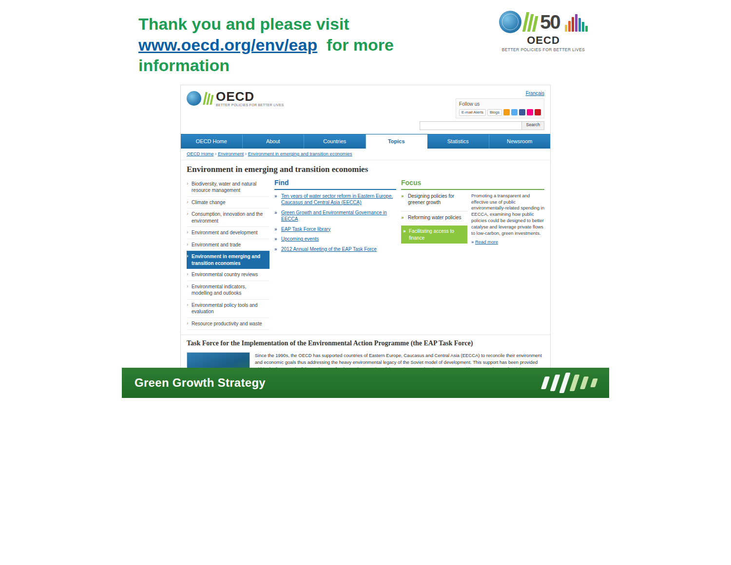50
OECD
Better policies for better lives
Thank you and please visit
www.oecd.org/env/eap for more information
OECD
Better policies for better lives
Français
Follow us
E-mail Alerts Blogs
Search
OECD Home
About
Countries
Topics
Statistics
Newsroom
OECD Home › Environment › Environment in emerging and transition economies
Environment in emerging and transition economies
Biodiversity, water and natural resource management
Climate change
Consumption, innovation and the environment
Environment and development
Environment and trade
Environment in emerging and transition economies
Environmental country reviews
Environmental indicators, modelling and outlooks
Environmental policy tools and evaluation
Resource productivity and waste
Find
Ten years of water sector reform in Eastern Europe, Caucasus and Central Asia (EECCA)
Green Growth and Environmental Governance in EECCA
EAP Task Force library
Upcoming events
2012 Annual Meeting of the EAP Task Force
Focus
Designing policies for greener growth
Reforming water policies
Facilitating access to finance
Promoting a transparent and effective use of public environmentally-related spending in EECCA, examining how public policies could be designed to better catalyse and leverage private flows to low-carbon, green investments.
Read more
Task Force for the Implementation of the Environmental Action Programme (the EAP Task Force)
EAP Task ForceСРГ ПДООС
Since the 1990s, the OECD has supported countries of Eastern Europe, Caucasus and Central Asia (EECCA) to reconcile their environment and economic goals thus addressing the heavy environmental legacy of the Soviet model of development. This support has been provided within the framework of the Task Force for the Implementation of the Environmental Action Programme (the EAP Task Force). Ministers attending the 7th “Environment for Europe” Ministerial Conference (2011) have invited OECD to continue facilitate policy reforms in EECCA.
Read more on Task Force’s mission, substantive focus, working methods, members and the governance structure.
Green Growth Strategy